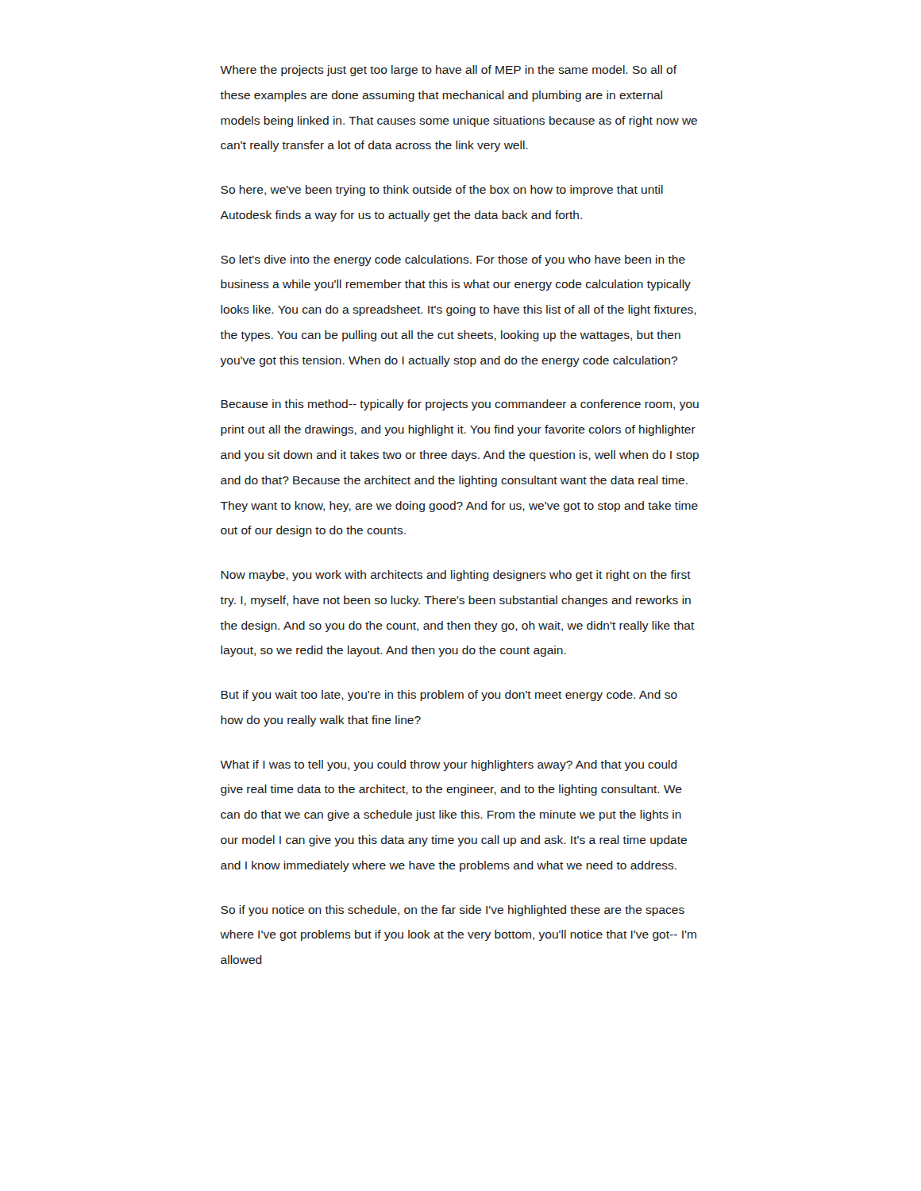Where the projects just get too large to have all of MEP in the same model. So all of these examples are done assuming that mechanical and plumbing are in external models being linked in. That causes some unique situations because as of right now we can't really transfer a lot of data across the link very well.
So here, we've been trying to think outside of the box on how to improve that until Autodesk finds a way for us to actually get the data back and forth.
So let's dive into the energy code calculations. For those of you who have been in the business a while you'll remember that this is what our energy code calculation typically looks like. You can do a spreadsheet. It's going to have this list of all of the light fixtures, the types. You can be pulling out all the cut sheets, looking up the wattages, but then you've got this tension. When do I actually stop and do the energy code calculation?
Because in this method-- typically for projects you commandeer a conference room, you print out all the drawings, and you highlight it. You find your favorite colors of highlighter and you sit down and it takes two or three days. And the question is, well when do I stop and do that? Because the architect and the lighting consultant want the data real time. They want to know, hey, are we doing good? And for us, we've got to stop and take time out of our design to do the counts.
Now maybe, you work with architects and lighting designers who get it right on the first try. I, myself, have not been so lucky. There's been substantial changes and reworks in the design. And so you do the count, and then they go, oh wait, we didn't really like that layout, so we redid the layout. And then you do the count again.
But if you wait too late, you're in this problem of you don't meet energy code. And so how do you really walk that fine line?
What if I was to tell you, you could throw your highlighters away? And that you could give real time data to the architect, to the engineer, and to the lighting consultant. We can do that we can give a schedule just like this. From the minute we put the lights in our model I can give you this data any time you call up and ask. It's a real time update and I know immediately where we have the problems and what we need to address.
So if you notice on this schedule, on the far side I've highlighted these are the spaces where I've got problems but if you look at the very bottom, you'll notice that I've got-- I'm allowed